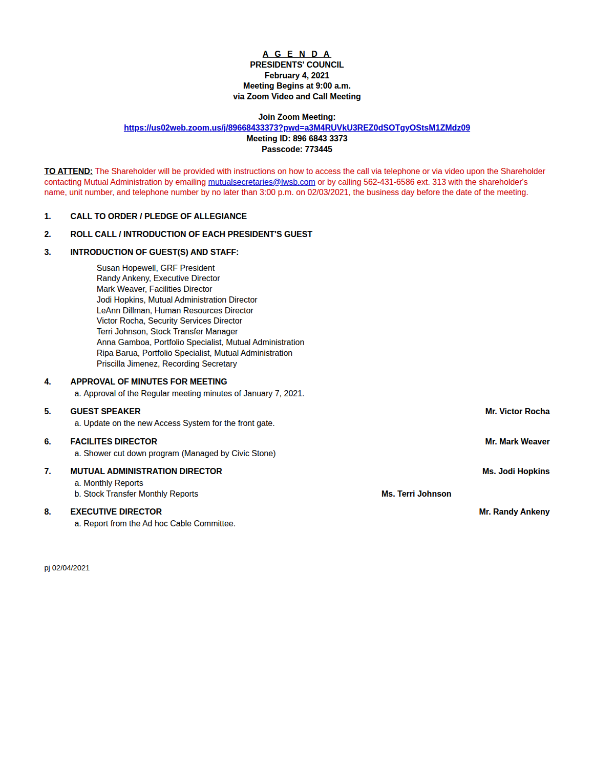A G E N D A
PRESIDENTS' COUNCIL
February 4, 2021
Meeting Begins at 9:00 a.m.
via Zoom Video and Call Meeting
Join Zoom Meeting:
https://us02web.zoom.us/j/89668433373?pwd=a3M4RUVkU3REZ0dSOTgyOStsM1ZMdz09
Meeting ID: 896 6843 3373
Passcode: 773445
TO ATTEND: The Shareholder will be provided with instructions on how to access the call via telephone or via video upon the Shareholder contacting Mutual Administration by emailing mutualsecretaries@lwsb.com or by calling 562-431-6586 ext. 313 with the shareholder's name, unit number, and telephone number by no later than 3:00 p.m. on 02/03/2021, the business day before the date of the meeting.
| 1. | CALL TO ORDER / PLEDGE OF ALLEGIANCE |
| 2. | ROLL CALL / INTRODUCTION OF EACH PRESIDENT'S GUEST |
| 3. | INTRODUCTION OF GUEST(S) AND STAFF: Susan Hopewell, GRF President Randy Ankeny, Executive Director Mark Weaver, Facilities Director Jodi Hopkins, Mutual Administration Director LeAnn Dillman, Human Resources Director Victor Rocha, Security Services Director Terri Johnson, Stock Transfer Manager Anna Gamboa, Portfolio Specialist, Mutual Administration Ripa Barua, Portfolio Specialist, Mutual Administration Priscilla Jimenez, Recording Secretary |
| 4. | APPROVAL OF MINUTES FOR MEETING Approval of the Regular meeting minutes of January 7, 2021. |
| 5. | GUEST SPEAKER Update on the new Access System for the front gate. | Mr. Victor Rocha |
| 6. | FACILITES DIRECTOR Shower cut down program (Managed by Civic Stone) | Mr. Mark Weaver |
| 7. | MUTUAL ADMINISTRATION DIRECTOR Monthly Reports Stock Transfer Monthly Reports Ms. Terri Johnson | Ms. Jodi Hopkins |
| 8. | EXECUTIVE DIRECTOR Report from the Ad hoc Cable Committee. | Mr. Randy Ankeny |
pj 02/04/2021